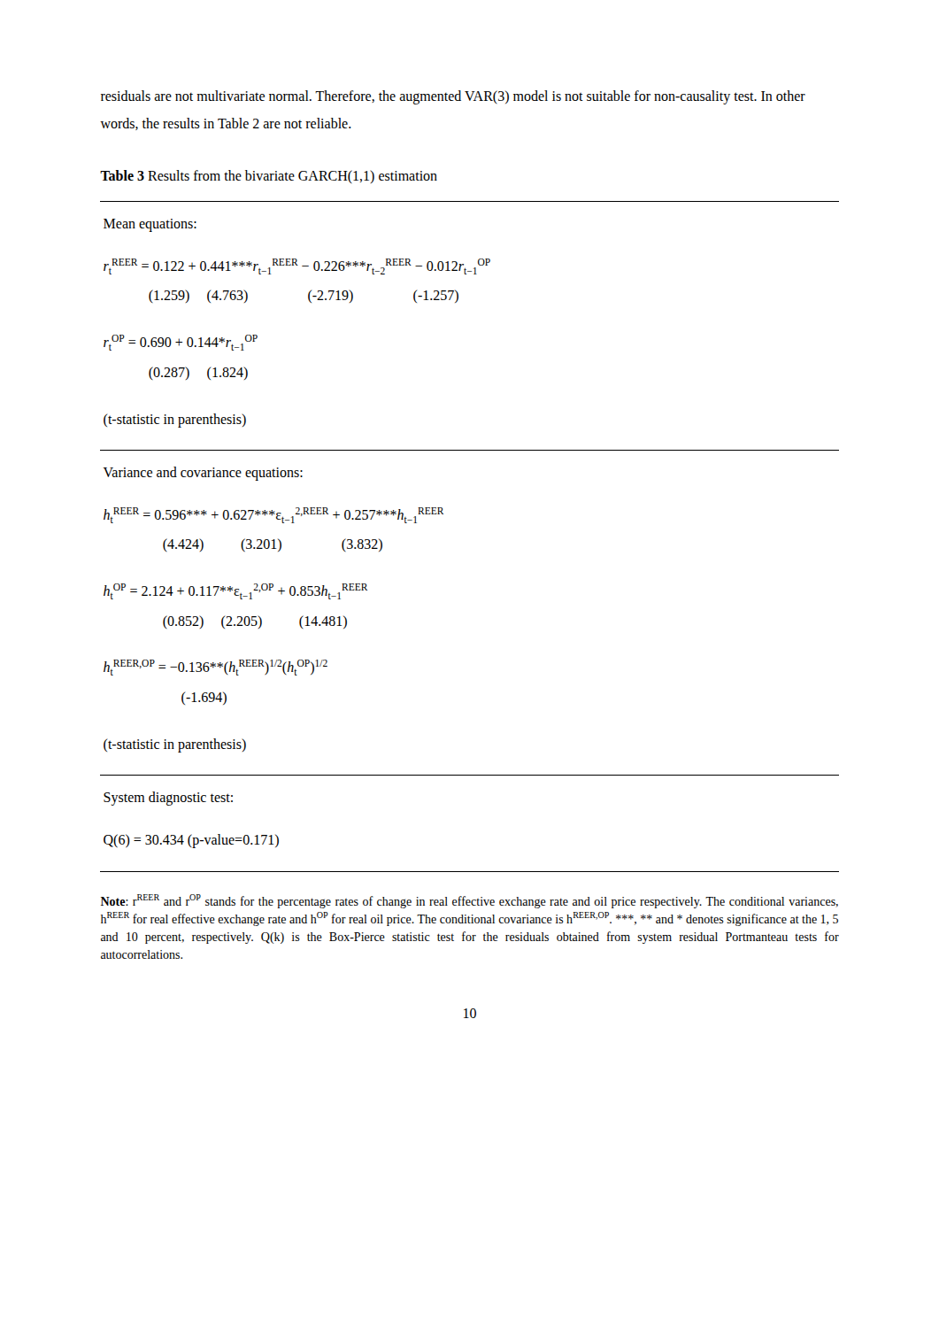residuals are not multivariate normal. Therefore, the augmented VAR(3) model is not suitable for non-causality test. In other words, the results in Table 2 are not reliable.
Table 3 Results from the bivariate GARCH(1,1) estimation
| Mean equations: r t REER = 0.122 + 0.441*** r t−1 REER − 0.226*** r t−2 REER − 0.012 r t−1 OP (1.259) (4.763) (-2.719) (-1.257) r t OP = 0.690 + 0.144* r t−1 OP (0.287) (1.824) (t-statistic in parenthesis) |
| Variance and covariance equations: h t REER = 0.596*** + 0.627***ε t−1 2,REER + 0.257*** h t−1 REER (4.424) (3.201) (3.832) h t OP = 2.124 + 0.117**ε t−1 2,OP + 0.853 h t−1 REER (0.852) (2.205) (14.481) h t REER,OP = −0.136**( h t REER ) 1/2 ( h t OP ) 1/2 (-1.694) (t-statistic in parenthesis) |
| System diagnostic test: Q(6) = 30.434 (p-value=0.171) |
Note: rREER and rOP stands for the percentage rates of change in real effective exchange rate and oil price respectively. The conditional variances, hREER for real effective exchange rate and hOP for real oil price. The conditional covariance is hREER,OP. ***, ** and * denotes significance at the 1, 5 and 10 percent, respectively. Q(k) is the Box-Pierce statistic test for the residuals obtained from system residual Portmanteau tests for autocorrelations.
10